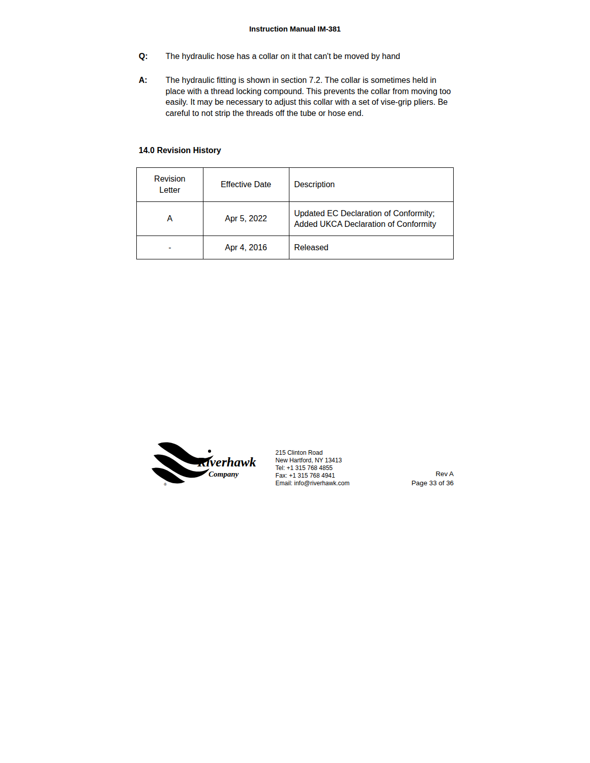Instruction Manual IM-381
Q:
The hydraulic hose has a collar on it that can't be moved by hand
A:
The hydraulic fitting is shown in section 7.2. The collar is sometimes held in place with a thread locking compound. This prevents the collar from moving too easily. It may be necessary to adjust this collar with a set of vise-grip pliers. Be careful to not strip the threads off the tube or hose end.
14.0 Revision History
| Revision Letter | Effective Date | Description |
| --- | --- | --- |
| A | Apr 5, 2022 | Updated EC Declaration of Conformity; Added UKCA Declaration of Conformity |
| - | Apr 4, 2016 | Released |
Riverhawk Company ®
215 Clinton Road
New Hartford, NY 13413
Tel: +1 315 768 4855
Fax: +1 315 768 4941
Email: info@riverhawk.com
Rev A
Page 33 of 36